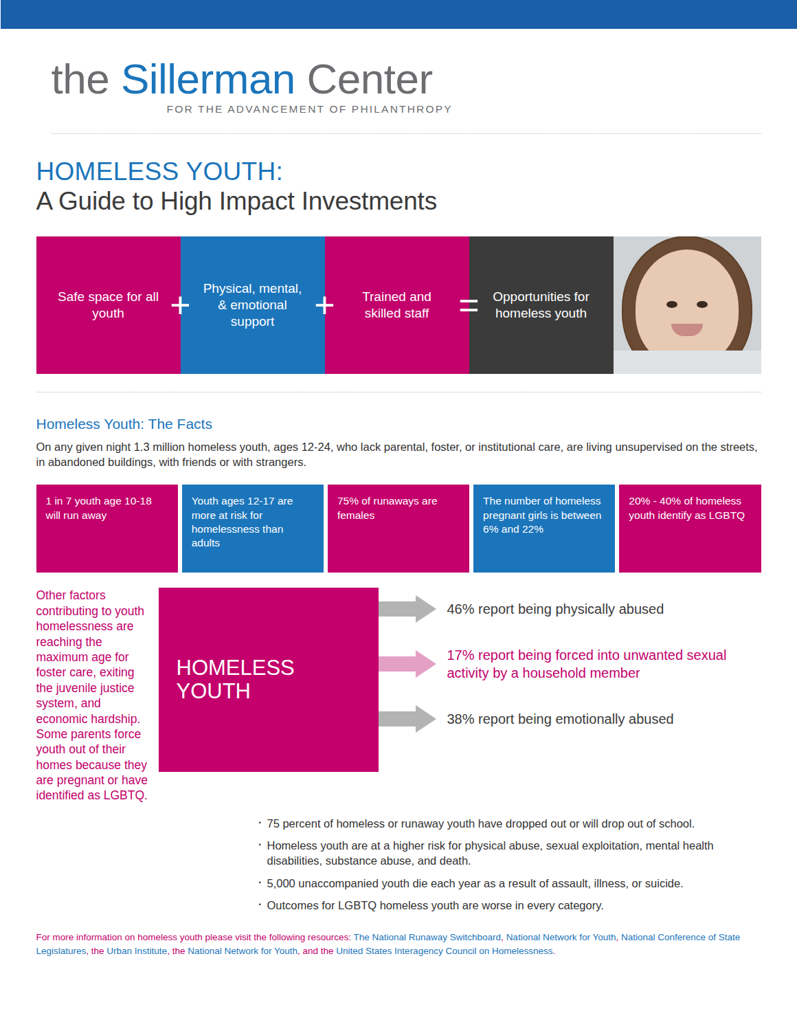the Sillerman Center
FOR THE ADVANCEMENT OF PHILANTHROPY
Homeless Youth: A Guide to High Impact Investments
Safe space for all youth
+
Physical, mental, & emotional support
+
Trained and skilled staff
=
Opportunities for homeless youth
Homeless Youth: The Facts
On any given night 1.3 million homeless youth, ages 12-24, who lack parental, foster, or institutional care, are living unsupervised on the streets, in abandoned buildings, with friends or with strangers.
1 in 7 youth age 10-18 will run away
Youth ages 12-17 are more at risk for homelessness than adults
75% of runaways are females
The number of homeless pregnant girls is between 6% and 22%
20% - 40% of homeless youth identify as LGBTQ
Other factors contributing to youth homelessness are reaching the maximum age for foster care, exiting the juvenile justice system, and economic hardship. Some parents force youth out of their homes because they are pregnant or have identified as LGBTQ.
HOMELESS
YOUTH
46% report being physically abused
17% report being forced into unwanted sexual activity by a household member
38% report being emotionally abused
75 percent of homeless or runaway youth have dropped out or will drop out of school.
Homeless youth are at a higher risk for physical abuse, sexual exploitation, mental health disabilities, substance abuse, and death.
5,000 unaccompanied youth die each year as a result of assault, illness, or suicide.
Outcomes for LGBTQ homeless youth are worse in every category.
For more information on homeless youth please visit the following resources: The National Runaway Switchboard, National Network for Youth, National Conference of State Legislatures, the Urban Institute, the National Network for Youth, and the United States Interagency Council on Homelessness.